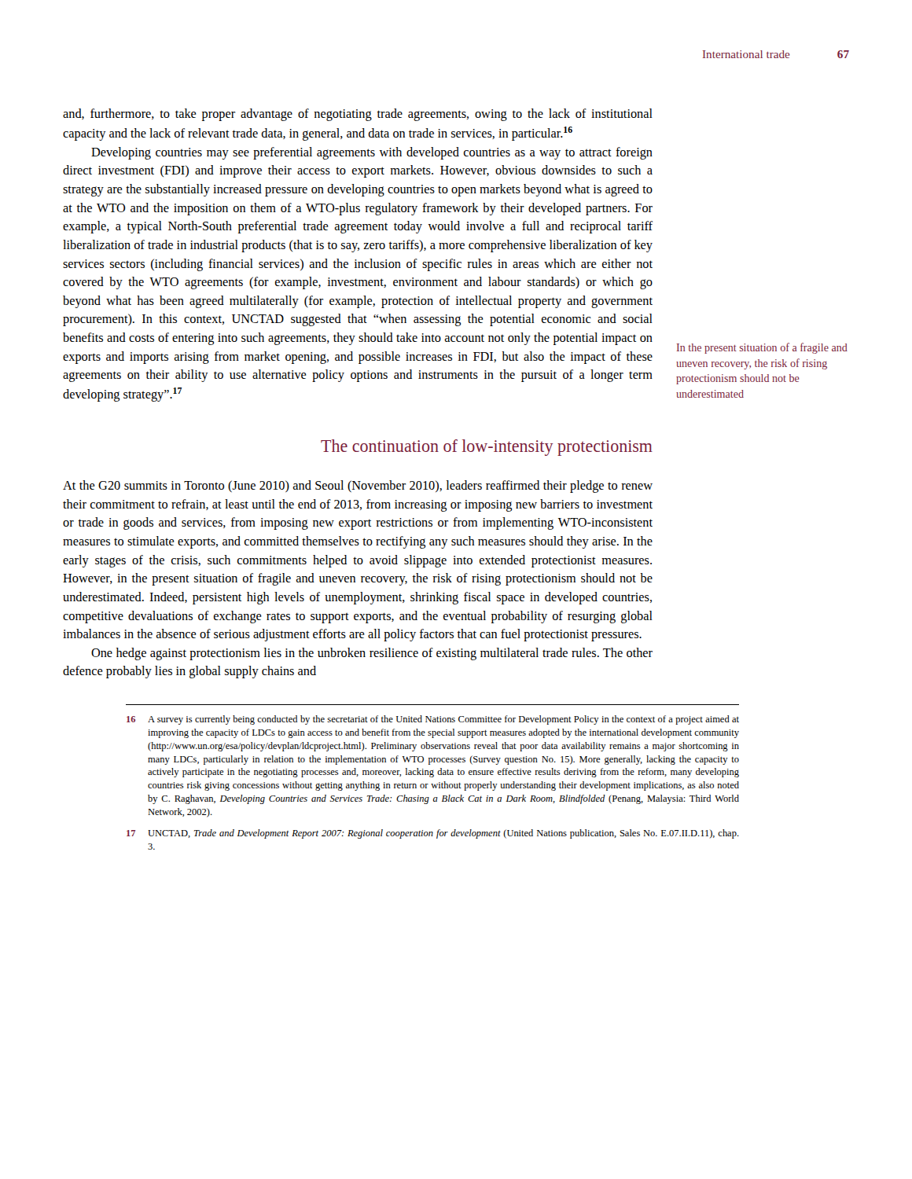International trade 67
and, furthermore, to take proper advantage of negotiating trade agreements, owing to the lack of institutional capacity and the lack of relevant trade data, in general, and data on trade in services, in particular.16
Developing countries may see preferential agreements with developed countries as a way to attract foreign direct investment (FDI) and improve their access to export markets. However, obvious downsides to such a strategy are the substantially increased pressure on developing countries to open markets beyond what is agreed to at the WTO and the imposition on them of a WTO-plus regulatory framework by their developed partners. For example, a typical North-South preferential trade agreement today would involve a full and reciprocal tariff liberalization of trade in industrial products (that is to say, zero tariffs), a more comprehensive liberalization of key services sectors (including financial services) and the inclusion of specific rules in areas which are either not covered by the WTO agreements (for example, investment, environment and labour standards) or which go beyond what has been agreed multilaterally (for example, protection of intellectual property and government procurement). In this context, UNCTAD suggested that “when assessing the potential economic and social benefits and costs of entering into such agreements, they should take into account not only the potential impact on exports and imports arising from market opening, and possible increases in FDI, but also the impact of these agreements on their ability to use alternative policy options and instruments in the pursuit of a longer term developing strategy”.17
The continuation of low-intensity protectionism
At the G20 summits in Toronto (June 2010) and Seoul (November 2010), leaders reaffirmed their pledge to renew their commitment to refrain, at least until the end of 2013, from increasing or imposing new barriers to investment or trade in goods and services, from imposing new export restrictions or from implementing WTO-inconsistent measures to stimulate exports, and committed themselves to rectifying any such measures should they arise. In the early stages of the crisis, such commitments helped to avoid slippage into extended protectionist measures. However, in the present situation of fragile and uneven recovery, the risk of rising protectionism should not be underestimated. Indeed, persistent high levels of unemployment, shrinking fiscal space in developed countries, competitive devaluations of exchange rates to support exports, and the eventual probability of resurging global imbalances in the absence of serious adjustment efforts are all policy factors that can fuel protectionist pressures.
One hedge against protectionism lies in the unbroken resilience of existing multilateral trade rules. The other defence probably lies in global supply chains and
In the present situation of a fragile and uneven recovery, the risk of rising protectionism should not be underestimated
16
A survey is currently being conducted by the secretariat of the United Nations Committee for Development Policy in the context of a project aimed at improving the capacity of LDCs to gain access to and benefit from the special support measures adopted by the international development community (http://www.un.org/esa/policy/devplan/ldcproject.html). Preliminary observations reveal that poor data availability remains a major shortcoming in many LDCs, particularly in relation to the implementation of WTO processes (Survey question No. 15). More generally, lacking the capacity to actively participate in the negotiating processes and, moreover, lacking data to ensure effective results deriving from the reform, many developing countries risk giving concessions without getting anything in return or without properly understanding their development implications, as also noted by C. Raghavan, Developing Countries and Services Trade: Chasing a Black Cat in a Dark Room, Blindfolded (Penang, Malaysia: Third World Network, 2002).
17
UNCTAD, Trade and Development Report 2007: Regional cooperation for development (United Nations publication, Sales No. E.07.II.D.11), chap. 3.